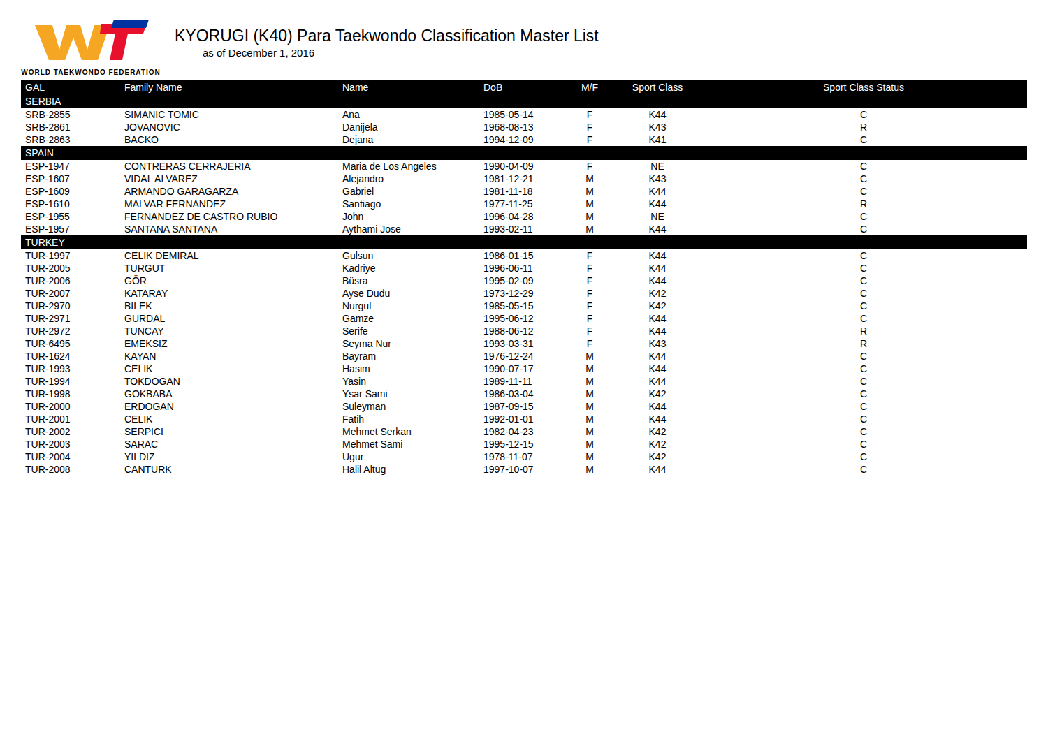WORLD TAEKWONDO FEDERATION
KYORUGI (K40) Para Taekwondo Classification Master List
as of December 1, 2016
| GAL | Family Name | Name | DoB | M/F | Sport Class | Sport Class Status |
| --- | --- | --- | --- | --- | --- | --- |
| SERBIA |
| SRB-2855 | SIMANIC TOMIC | Ana | 1985-05-14 | F | K44 | C |
| SRB-2861 | JOVANOVIC | Danijela | 1968-08-13 | F | K43 | R |
| SRB-2863 | BACKO | Dejana | 1994-12-09 | F | K41 | C |
| SPAIN |
| ESP-1947 | CONTRERAS CERRAJERIA | Maria de Los Angeles | 1990-04-09 | F | NE | C |
| ESP-1607 | VIDAL ALVAREZ | Alejandro | 1981-12-21 | M | K43 | C |
| ESP-1609 | ARMANDO GARAGARZA | Gabriel | 1981-11-18 | M | K44 | C |
| ESP-1610 | MALVAR FERNANDEZ | Santiago | 1977-11-25 | M | K44 | R |
| ESP-1955 | FERNANDEZ DE CASTRO RUBIO | John | 1996-04-28 | M | NE | C |
| ESP-1957 | SANTANA SANTANA | Aythami Jose | 1993-02-11 | M | K44 | C |
| TURKEY |
| TUR-1997 | CELIK DEMIRAL | Gulsun | 1986-01-15 | F | K44 | C |
| TUR-2005 | TURGUT | Kadriye | 1996-06-11 | F | K44 | C |
| TUR-2006 | GÖR | Büsra | 1995-02-09 | F | K44 | C |
| TUR-2007 | KATARAY | Ayse Dudu | 1973-12-29 | F | K42 | C |
| TUR-2970 | BILEK | Nurgul | 1985-05-15 | F | K42 | C |
| TUR-2971 | GURDAL | Gamze | 1995-06-12 | F | K44 | C |
| TUR-2972 | TUNCAY | Serife | 1988-06-12 | F | K44 | R |
| TUR-6495 | EMEKSIZ | Seyma Nur | 1993-03-31 | F | K43 | R |
| TUR-1624 | KAYAN | Bayram | 1976-12-24 | M | K44 | C |
| TUR-1993 | CELIK | Hasim | 1990-07-17 | M | K44 | C |
| TUR-1994 | TOKDOGAN | Yasin | 1989-11-11 | M | K44 | C |
| TUR-1998 | GOKBABA | Ysar Sami | 1986-03-04 | M | K42 | C |
| TUR-2000 | ERDOGAN | Suleyman | 1987-09-15 | M | K44 | C |
| TUR-2001 | CELIK | Fatih | 1992-01-01 | M | K44 | C |
| TUR-2002 | SERPICI | Mehmet Serkan | 1982-04-23 | M | K42 | C |
| TUR-2003 | SARAC | Mehmet Sami | 1995-12-15 | M | K42 | C |
| TUR-2004 | YILDIZ | Ugur | 1978-11-07 | M | K42 | C |
| TUR-2008 | CANTURK | Halil Altug | 1997-10-07 | M | K44 | C |